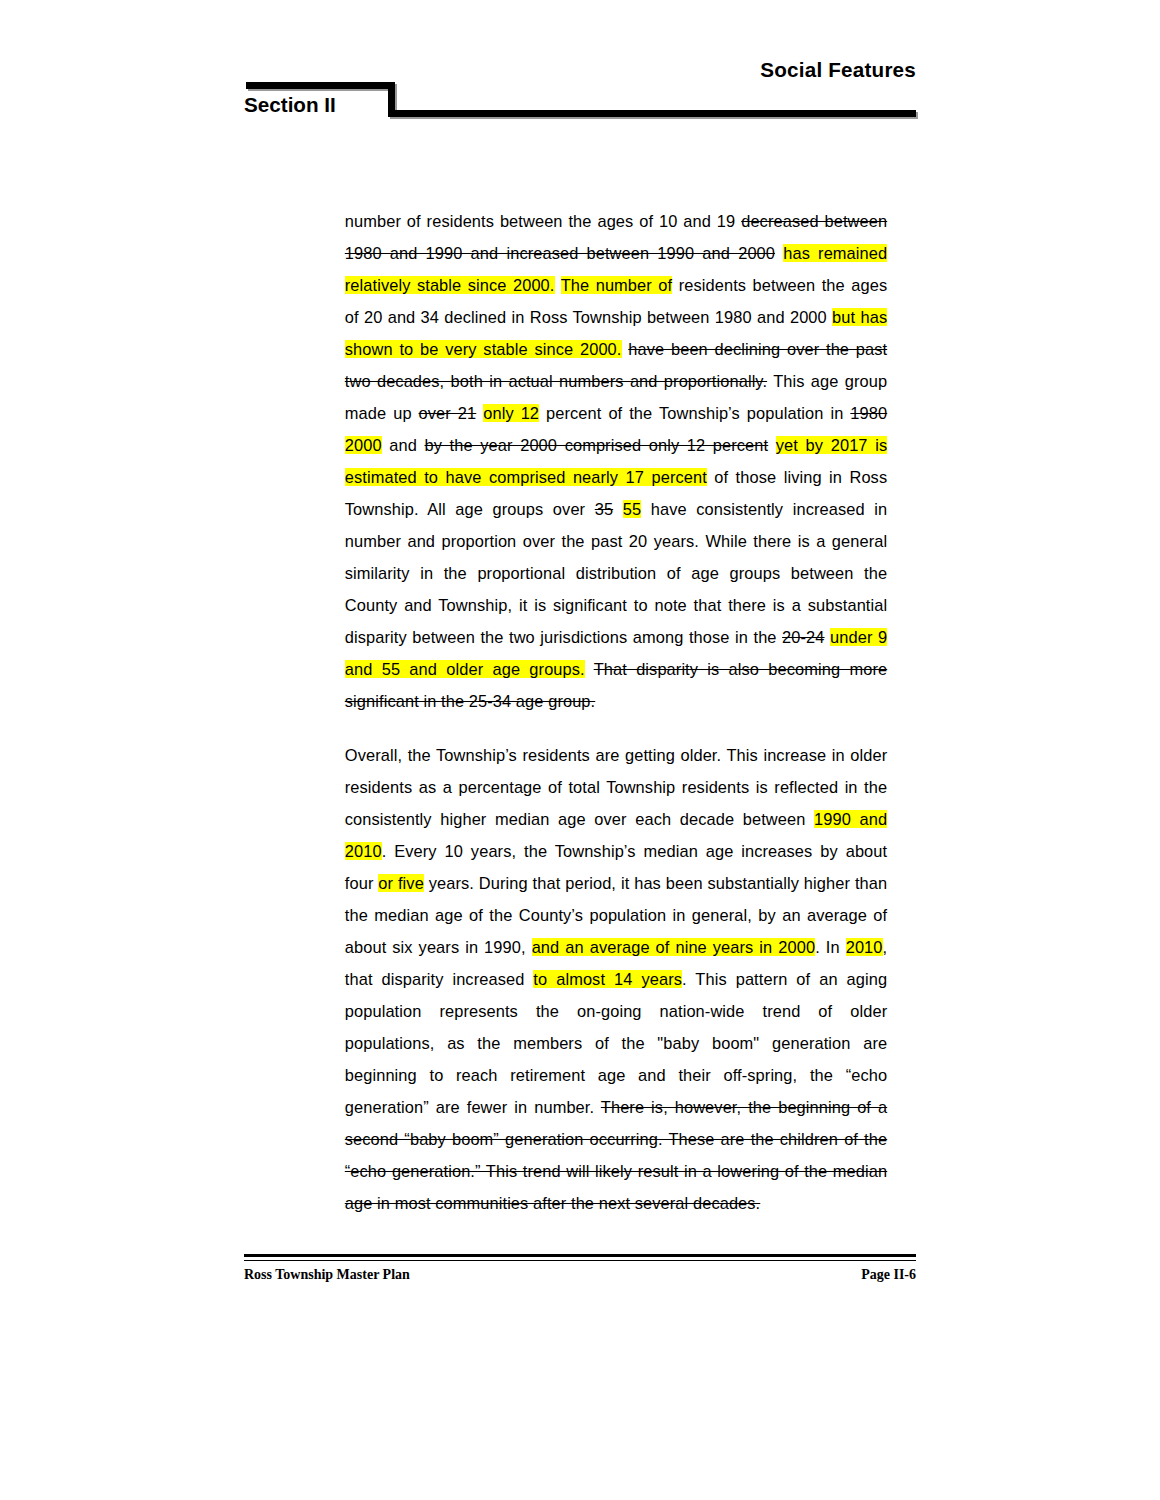Social Features
Section II
number of residents between the ages of 10 and 19 decreased between 1980 and 1990 and increased between 1990 and 2000 has remained relatively stable since 2000. The number of residents between the ages of 20 and 34 declined in Ross Township between 1980 and 2000 but has shown to be very stable since 2000. have been declining over the past two decades, both in actual numbers and proportionally. This age group made up over 21 only 12 percent of the Township’s population in 1980 2000 and by the year 2000 comprised only 12 percent yet by 2017 is estimated to have comprised nearly 17 percent of those living in Ross Township. All age groups over 35 55 have consistently increased in number and proportion over the past 20 years. While there is a general similarity in the proportional distribution of age groups between the County and Township, it is significant to note that there is a substantial disparity between the two jurisdictions among those in the 20-24 under 9 and 55 and older age groups. That disparity is also becoming more significant in the 25-34 age group.
Overall, the Township’s residents are getting older. This increase in older residents as a percentage of total Township residents is reflected in the consistently higher median age over each decade between 1990 and 2010. Every 10 years, the Township’s median age increases by about four or five years. During that period, it has been substantially higher than the median age of the County’s population in general, by an average of about six years in 1990, and an average of nine years in 2000. In 2010, that disparity increased to almost 14 years. This pattern of an aging population represents the on-going nation-wide trend of older populations, as the members of the "baby boom" generation are beginning to reach retirement age and their off-spring, the “echo generation” are fewer in number. There is, however, the beginning of a second “baby boom” generation occurring. These are the children of the “echo generation.” This trend will likely result in a lowering of the median age in most communities after the next several decades.
Ross Township Master Plan Page II-6